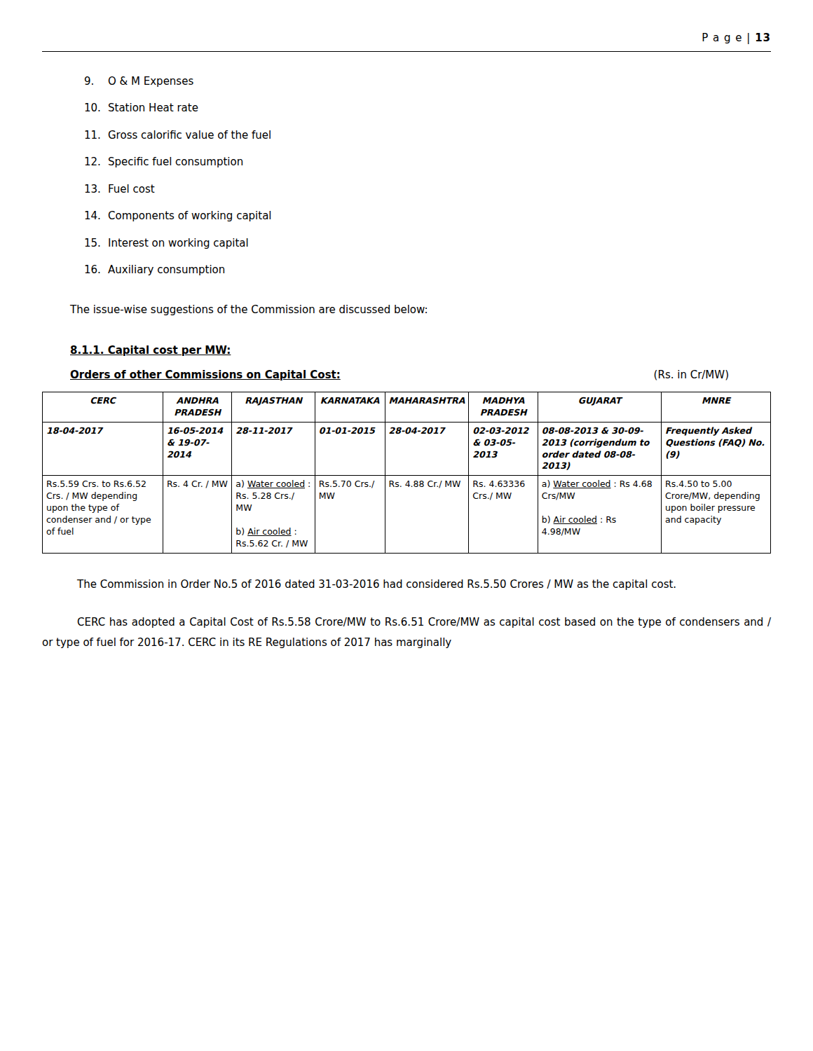P a g e | 13
9. O & M Expenses
10. Station Heat rate
11. Gross calorific value of the fuel
12. Specific fuel consumption
13. Fuel cost
14. Components of working capital
15. Interest on working capital
16. Auxiliary consumption
The issue-wise suggestions of the Commission are discussed below:
8.1.1. Capital cost per MW:
Orders of other Commissions on Capital Cost: (Rs. in Cr/MW)
| CERC | ANDHRA PRADESH | RAJASTHAN | KARNATAKA | MAHARASHTRA | MADHYA PRADESH | GUJARAT | MNRE |
| --- | --- | --- | --- | --- | --- | --- | --- |
| 18-04-2017 | 16-05-2014 & 19-07-2014 | 28-11-2017 | 01-01-2015 | 28-04-2017 | 02-03-2012 & 03-05-2013 | 08-08-2013 & 30-09-2013 (corrigendum to order dated 08-08-2013) | Frequently Asked Questions (FAQ) No.(9) |
| Rs.5.59 Crs. to Rs.6.52 Crs. / MW depending upon the type of condenser and / or type of fuel | Rs. 4 Cr. / MW | a) Water cooled : Rs. 5.28 Crs./ MW b) Air cooled : Rs.5.62 Cr. / MW | Rs.5.70 Crs./ MW | Rs. 4.88 Cr./ MW | Rs. 4.63336 Crs./ MW | a) Water cooled : Rs 4.68 Crs/MW b) Air cooled : Rs 4.98/MW | Rs.4.50 to 5.00 Crore/MW, depending upon boiler pressure and capacity |
The Commission in Order No.5 of 2016 dated 31-03-2016 had considered Rs.5.50 Crores / MW as the capital cost.
CERC has adopted a Capital Cost of Rs.5.58 Crore/MW to Rs.6.51 Crore/MW as capital cost based on the type of condensers and / or type of fuel for 2016-17. CERC in its RE Regulations of 2017 has marginally